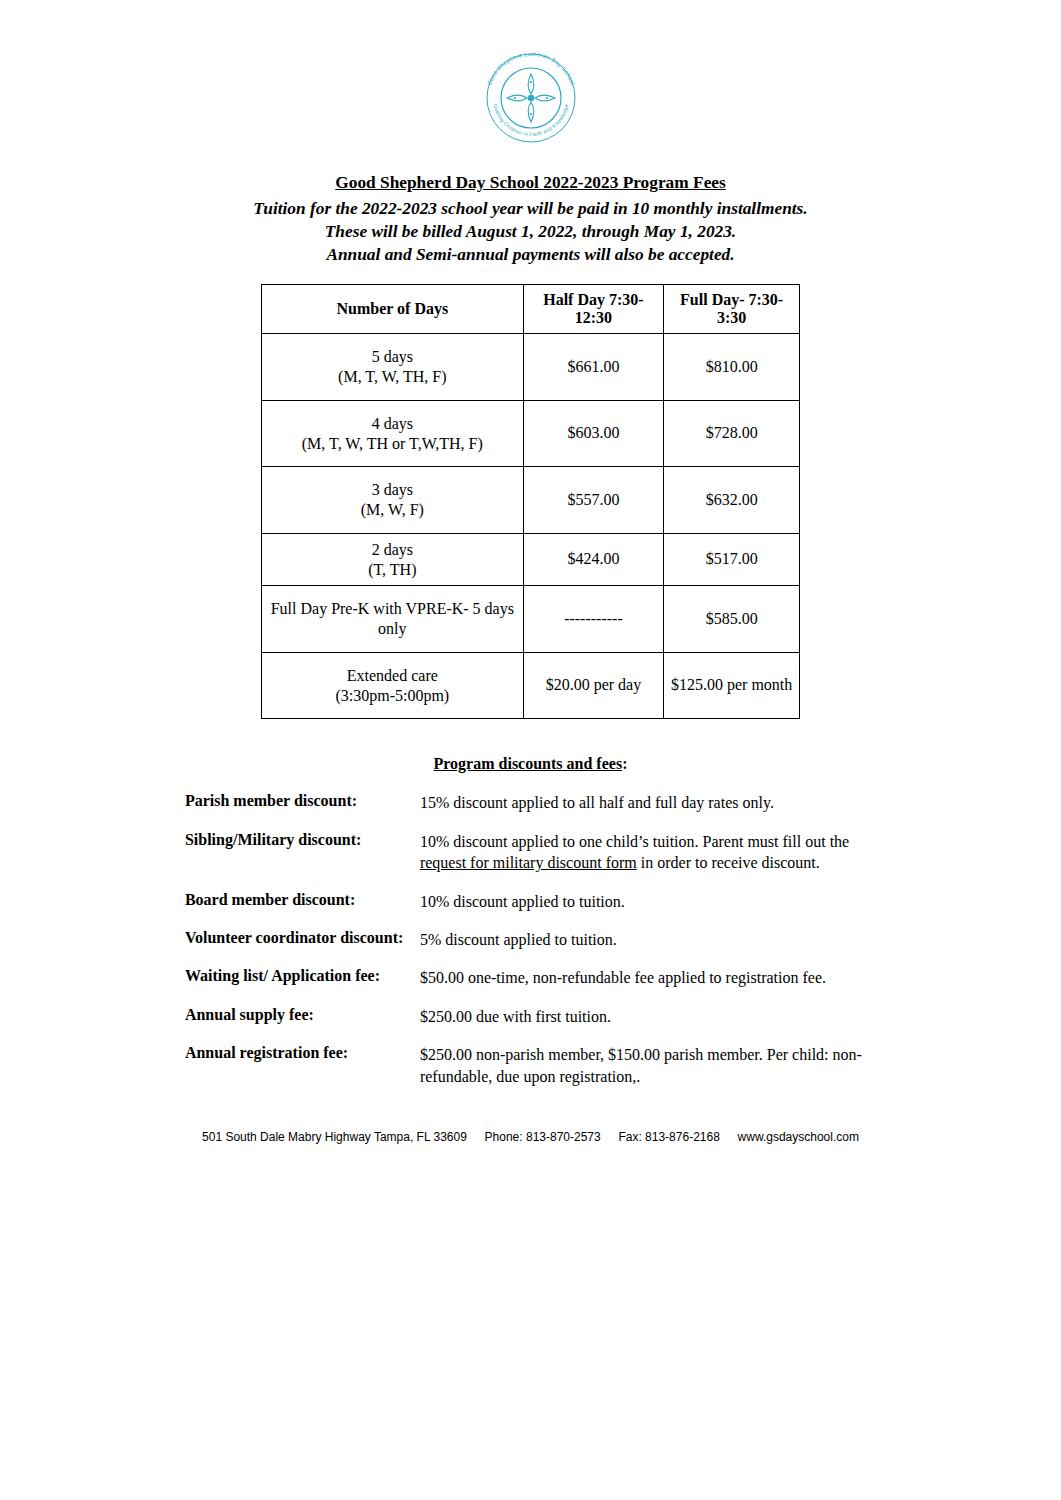Good Shepherd Lutheran Day School Guiding Children in Faith and Knowledge
Good Shepherd Day School 2022-2023 Program Fees
Tuition for the 2022-2023 school year will be paid in 10 monthly installments.
These will be billed August 1, 2022, through May 1, 2023.
Annual and Semi-annual payments will also be accepted.
| Number of Days | Half Day 7:30-12:30 | Full Day- 7:30-3:30 |
| --- | --- | --- |
| 5 days (M, T, W, TH, F) | $661.00 | $810.00 |
| 4 days (M, T, W, TH or T,W,TH, F) | $603.00 | $728.00 |
| 3 days (M, W, F) | $557.00 | $632.00 |
| 2 days (T, TH) | $424.00 | $517.00 |
| Full Day Pre-K with VPRE-K- 5 days only | ----------- | $585.00 |
| Extended care (3:30pm-5:00pm) | $20.00 per day | $125.00 per month |
Program discounts and fees:
| Parish member discount: | 15% discount applied to all half and full day rates only. |
| Sibling/Military discount: | 10% discount applied to one child’s tuition. Parent must fill out the request for military discount form in order to receive discount. |
| Board member discount: | 10% discount applied to tuition. |
| Volunteer coordinator discount: | 5% discount applied to tuition. |
| Waiting list/ Application fee: | $50.00 one-time, non-refundable fee applied to registration fee. |
| Annual supply fee: | $250.00 due with first tuition. |
| Annual registration fee: | $250.00 non-parish member, $150.00 parish member. Per child: non-refundable, due upon registration,. |
501 South Dale Mabry Highway Tampa, FL 33609 Phone: 813-870-2573 Fax: 813-876-2168 www.gsdayschool.com